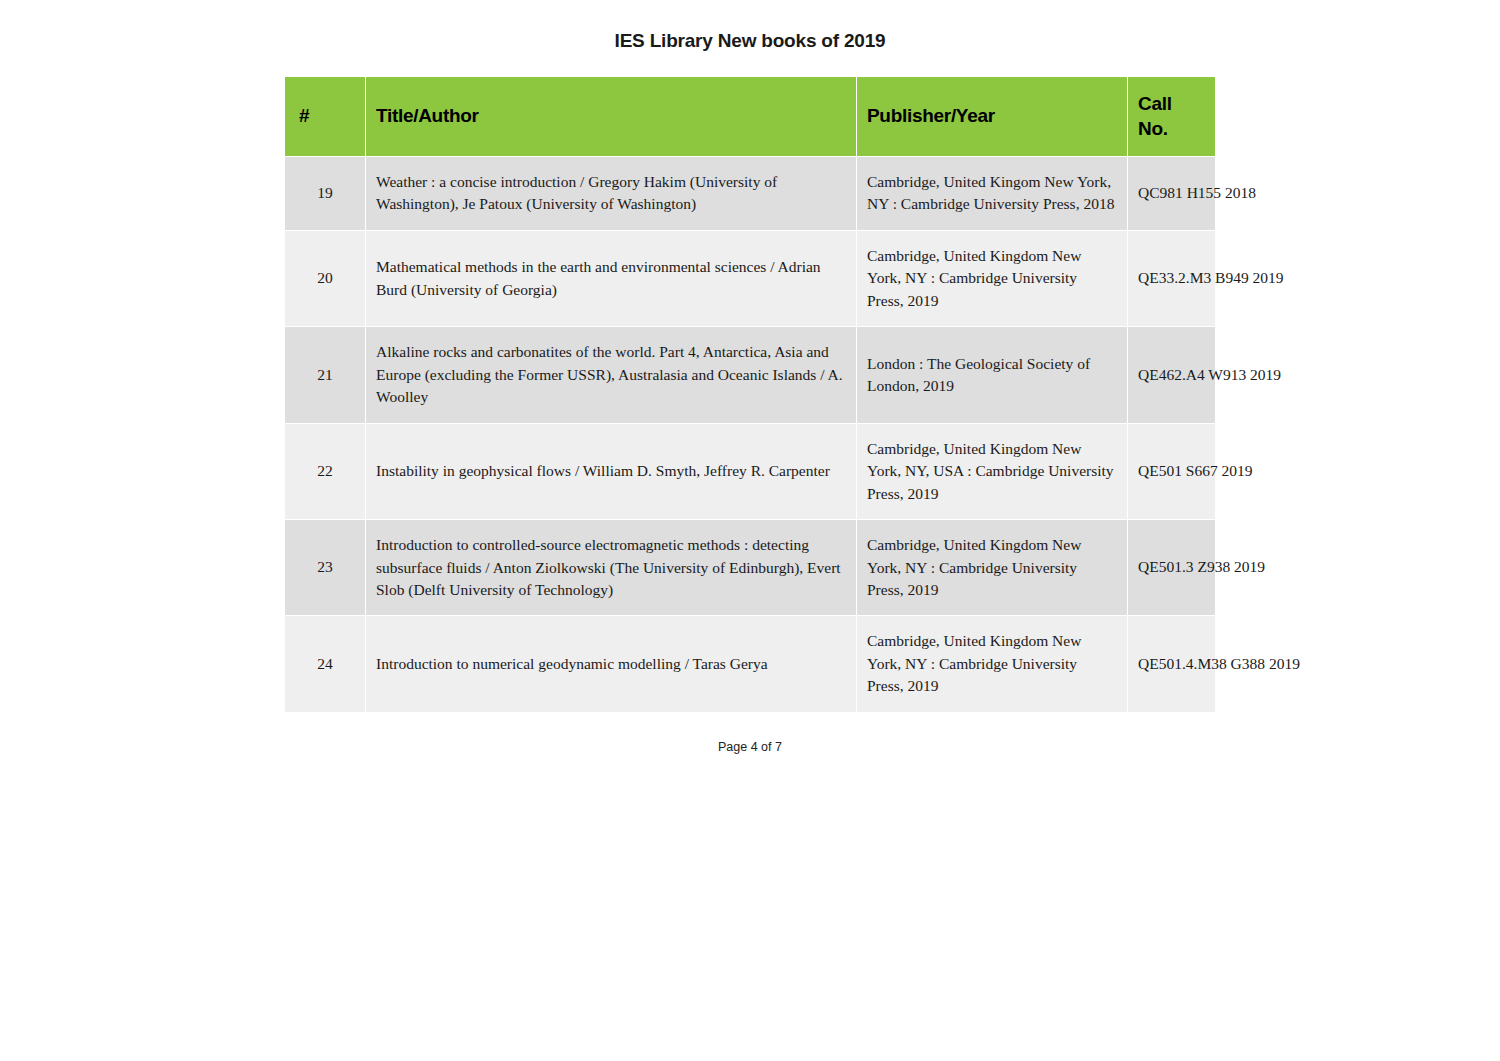IES Library New books of 2019
| # | Title/Author | Publisher/Year | Call No. |
| --- | --- | --- | --- |
| 19 | Weather : a concise introduction / Gregory Hakim (University of Washington), Je Patoux (University of Washington) | Cambridge, United Kingom New York, NY : Cambridge University Press, 2018 | QC981 H155 2018 |
| 20 | Mathematical methods in the earth and environmental sciences / Adrian Burd (University of Georgia) | Cambridge, United Kingdom New York, NY : Cambridge University Press, 2019 | QE33.2.M3 B949 2019 |
| 21 | Alkaline rocks and carbonatites of the world. Part 4, Antarctica, Asia and Europe (excluding the Former USSR), Australasia and Oceanic Islands / A. Woolley | London : The Geological Society of London, 2019 | QE462.A4 W913 2019 |
| 22 | Instability in geophysical flows / William D. Smyth, Jeffrey R. Carpenter | Cambridge, United Kingdom New York, NY, USA : Cambridge University Press, 2019 | QE501 S667 2019 |
| 23 | Introduction to controlled-source electromagnetic methods : detecting subsurface fluids / Anton Ziolkowski (The University of Edinburgh), Evert Slob (Delft University of Technology) | Cambridge, United Kingdom New York, NY : Cambridge University Press, 2019 | QE501.3 Z938 2019 |
| 24 | Introduction to numerical geodynamic modelling / Taras Gerya | Cambridge, United Kingdom New York, NY : Cambridge University Press, 2019 | QE501.4.M38 G388 2019 |
Page 4 of 7